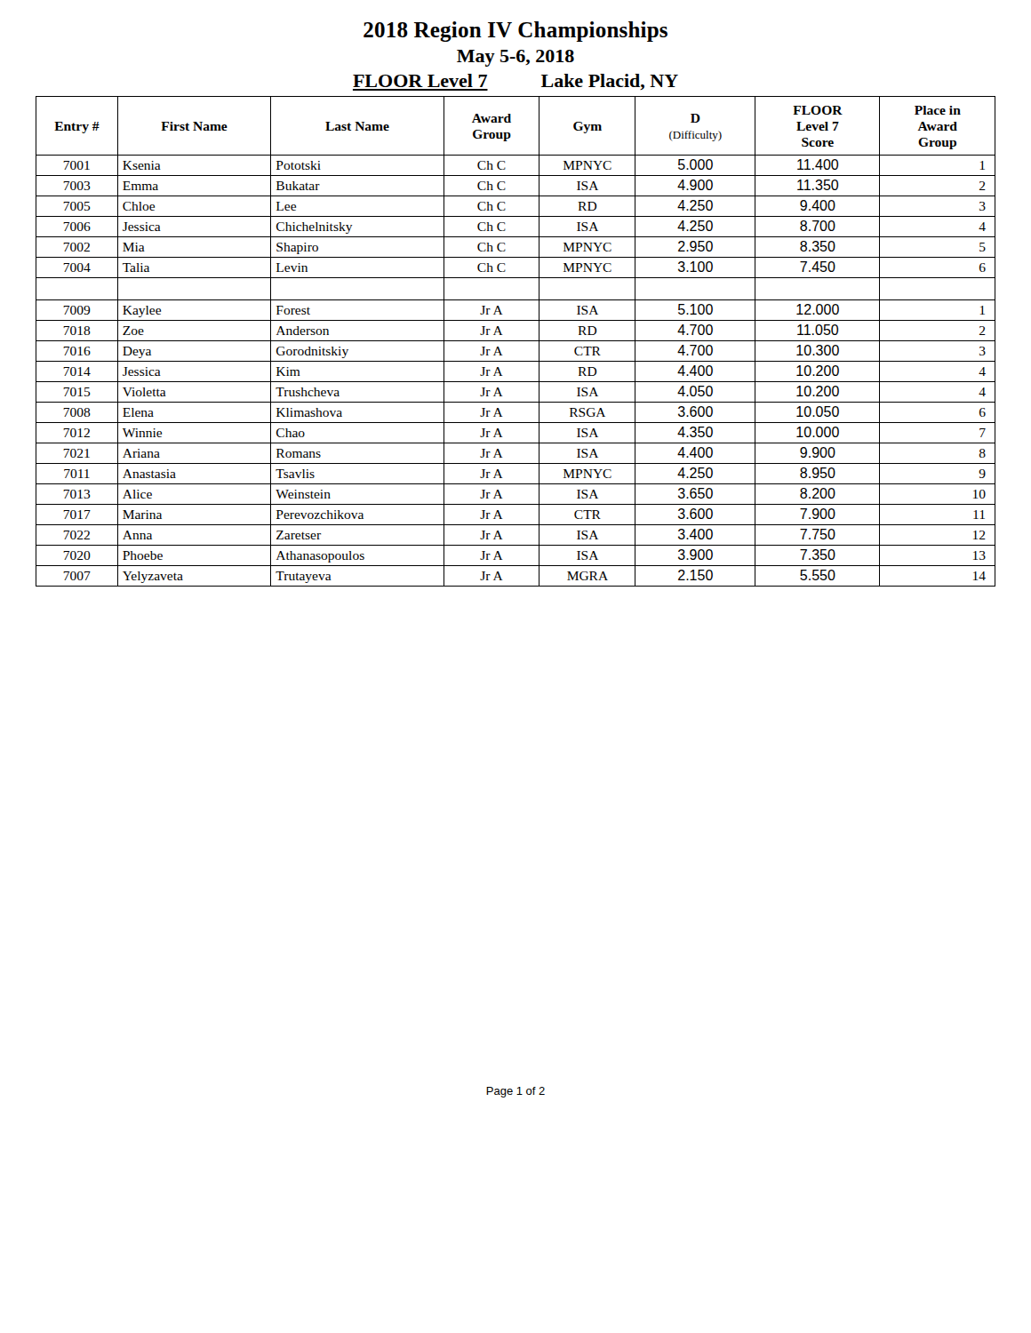2018 Region IV Championships
May 5-6, 2018
FLOOR Level 7 Lake Placid, NY
| Entry # | First Name | Last Name | Award Group | Gym | D (Difficulty) | FLOOR Level 7 Score | Place in Award Group |
| --- | --- | --- | --- | --- | --- | --- | --- |
| 7001 | Ksenia | Pototski | Ch C | MPNYC | 5.000 | 11.400 | 1 |
| 7003 | Emma | Bukatar | Ch C | ISA | 4.900 | 11.350 | 2 |
| 7005 | Chloe | Lee | Ch C | RD | 4.250 | 9.400 | 3 |
| 7006 | Jessica | Chichelnitsky | Ch C | ISA | 4.250 | 8.700 | 4 |
| 7002 | Mia | Shapiro | Ch C | MPNYC | 2.950 | 8.350 | 5 |
| 7004 | Talia | Levin | Ch C | MPNYC | 3.100 | 7.450 | 6 |
| 7009 | Kaylee | Forest | Jr A | ISA | 5.100 | 12.000 | 1 |
| 7018 | Zoe | Anderson | Jr A | RD | 4.700 | 11.050 | 2 |
| 7016 | Deya | Gorodnitskiy | Jr A | CTR | 4.700 | 10.300 | 3 |
| 7014 | Jessica | Kim | Jr A | RD | 4.400 | 10.200 | 4 |
| 7015 | Violetta | Trushcheva | Jr A | ISA | 4.050 | 10.200 | 4 |
| 7008 | Elena | Klimashova | Jr A | RSGA | 3.600 | 10.050 | 6 |
| 7012 | Winnie | Chao | Jr A | ISA | 4.350 | 10.000 | 7 |
| 7021 | Ariana | Romans | Jr A | ISA | 4.400 | 9.900 | 8 |
| 7011 | Anastasia | Tsavlis | Jr A | MPNYC | 4.250 | 8.950 | 9 |
| 7013 | Alice | Weinstein | Jr A | ISA | 3.650 | 8.200 | 10 |
| 7017 | Marina | Perevozchikova | Jr A | CTR | 3.600 | 7.900 | 11 |
| 7022 | Anna | Zaretser | Jr A | ISA | 3.400 | 7.750 | 12 |
| 7020 | Phoebe | Athanasopoulos | Jr A | ISA | 3.900 | 7.350 | 13 |
| 7007 | Yelyzaveta | Trutayeva | Jr A | MGRA | 2.150 | 5.550 | 14 |
Page 1 of 2